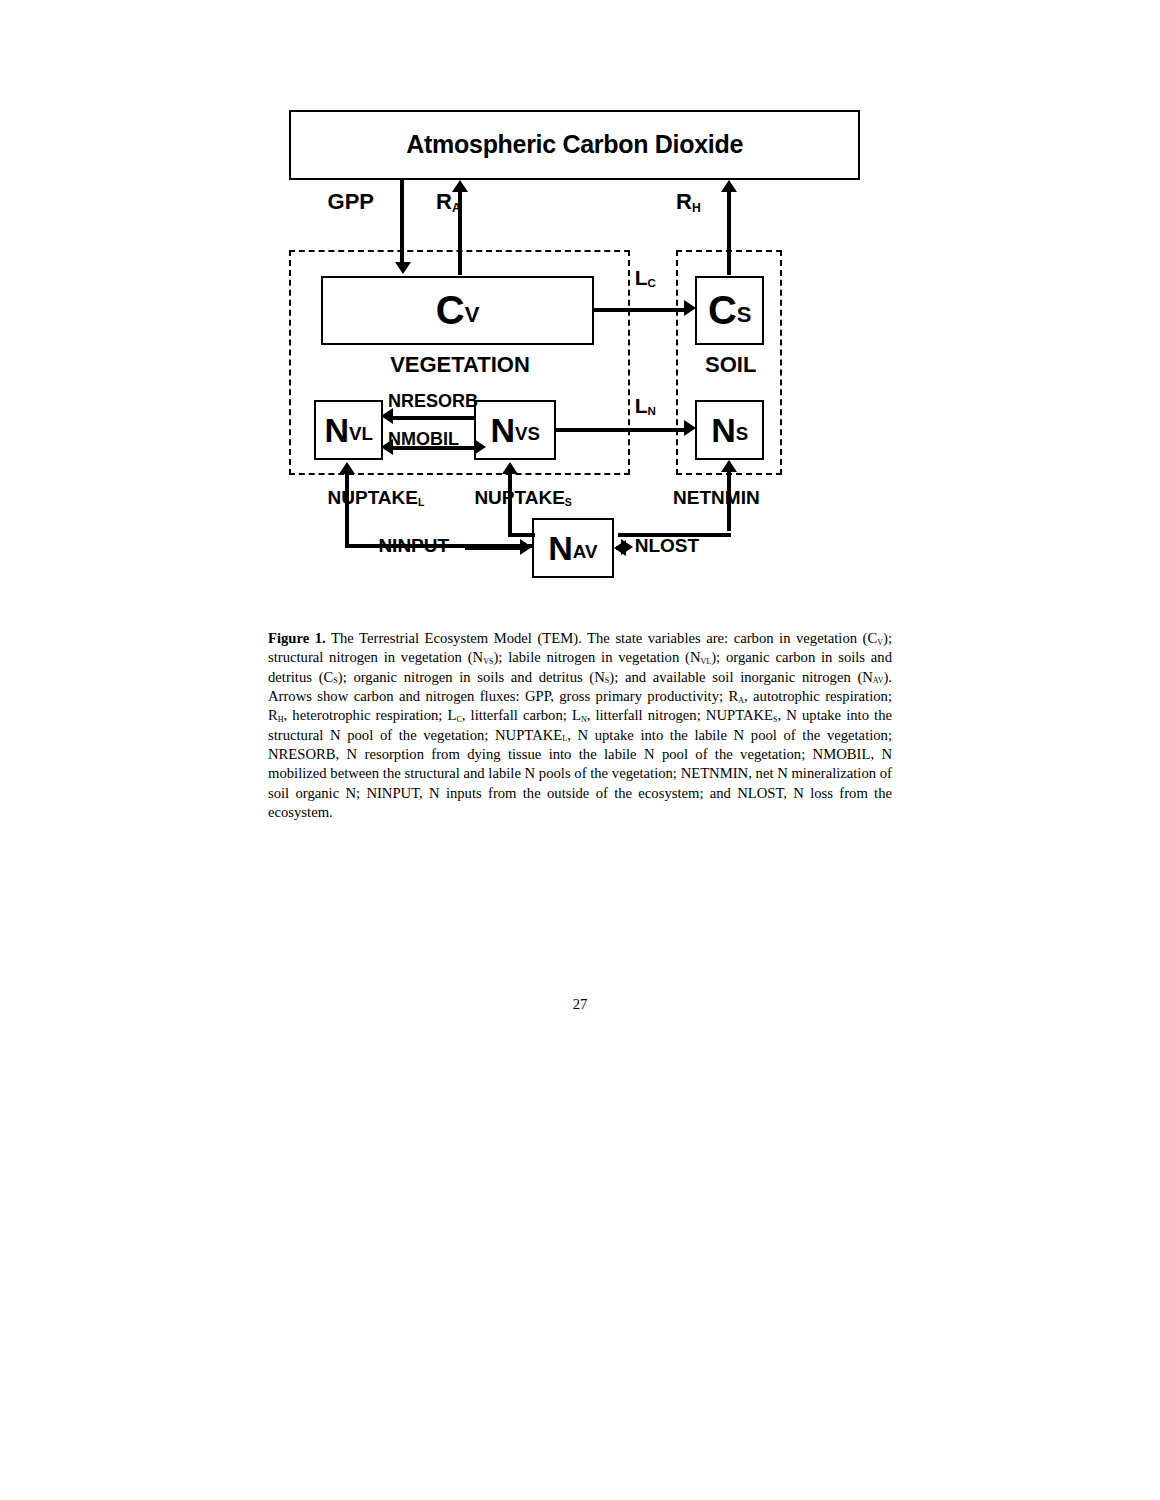Atmospheric Carbon Dioxide
CV
CS
NVL
NVS
NS
NAV
VEGETATION
SOIL
GPP
RA
RH
LC
LN
NRESORB
NMOBIL
NUPTAKEL
NUPTAKES
NETNMIN
NINPUT
NLOST
Figure 1. The Terrestrial Ecosystem Model (TEM). The state variables are: carbon in vegetation (CV); structural nitrogen in vegetation (NVS); labile nitrogen in vegetation (NVL); organic carbon in soils and detritus (CS); organic nitrogen in soils and detritus (NS); and available soil inorganic nitrogen (NAV). Arrows show carbon and nitrogen fluxes: GPP, gross primary productivity; RA, autotrophic respiration; RH, heterotrophic respiration; LC, litterfall carbon; LN, litterfall nitrogen; NUPTAKES, N uptake into the structural N pool of the vegetation; NUPTAKEL, N uptake into the labile N pool of the vegetation; NRESORB, N resorption from dying tissue into the labile N pool of the vegetation; NMOBIL, N mobilized between the structural and labile N pools of the vegetation; NETNMIN, net N mineralization of soil organic N; NINPUT, N inputs from the outside of the ecosystem; and NLOST, N loss from the ecosystem.
27